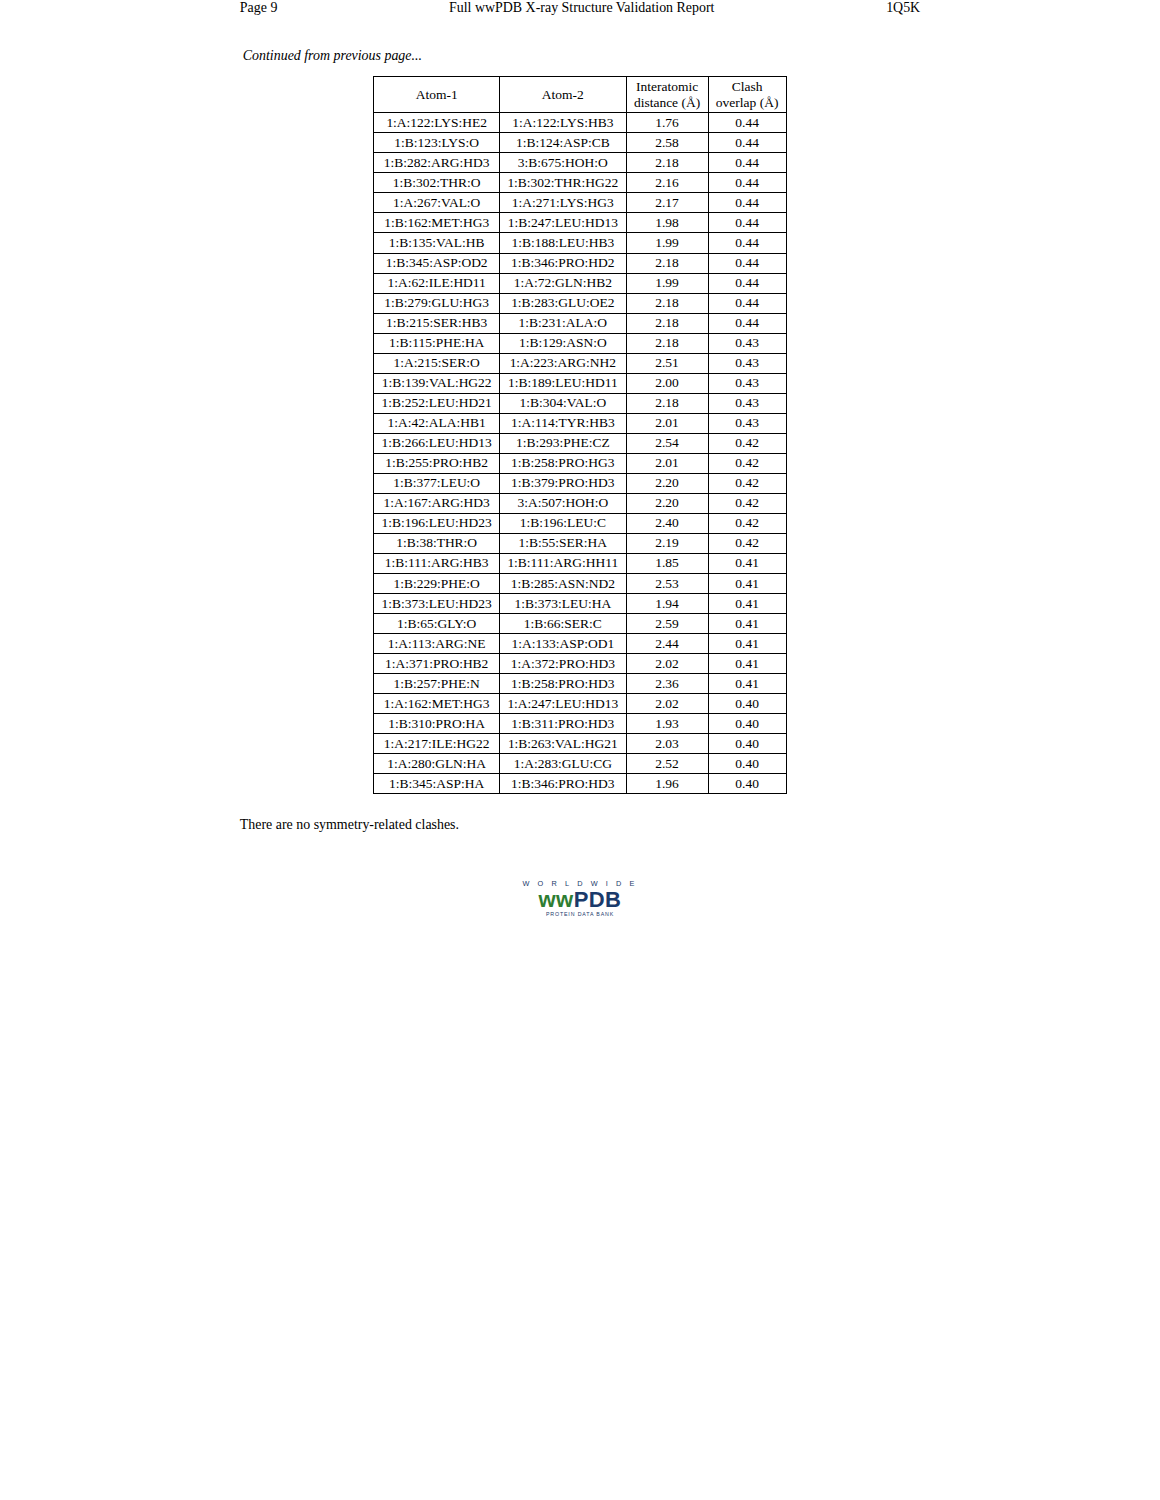Page 9
Full wwPDB X-ray Structure Validation Report
1Q5K
Continued from previous page...
| Atom-1 | Atom-2 | Interatomic distance (Å) | Clash overlap (Å) |
| --- | --- | --- | --- |
| 1:A:122:LYS:HE2 | 1:A:122:LYS:HB3 | 1.76 | 0.44 |
| 1:B:123:LYS:O | 1:B:124:ASP:CB | 2.58 | 0.44 |
| 1:B:282:ARG:HD3 | 3:B:675:HOH:O | 2.18 | 0.44 |
| 1:B:302:THR:O | 1:B:302:THR:HG22 | 2.16 | 0.44 |
| 1:A:267:VAL:O | 1:A:271:LYS:HG3 | 2.17 | 0.44 |
| 1:B:162:MET:HG3 | 1:B:247:LEU:HD13 | 1.98 | 0.44 |
| 1:B:135:VAL:HB | 1:B:188:LEU:HB3 | 1.99 | 0.44 |
| 1:B:345:ASP:OD2 | 1:B:346:PRO:HD2 | 2.18 | 0.44 |
| 1:A:62:ILE:HD11 | 1:A:72:GLN:HB2 | 1.99 | 0.44 |
| 1:B:279:GLU:HG3 | 1:B:283:GLU:OE2 | 2.18 | 0.44 |
| 1:B:215:SER:HB3 | 1:B:231:ALA:O | 2.18 | 0.44 |
| 1:B:115:PHE:HA | 1:B:129:ASN:O | 2.18 | 0.43 |
| 1:A:215:SER:O | 1:A:223:ARG:NH2 | 2.51 | 0.43 |
| 1:B:139:VAL:HG22 | 1:B:189:LEU:HD11 | 2.00 | 0.43 |
| 1:B:252:LEU:HD21 | 1:B:304:VAL:O | 2.18 | 0.43 |
| 1:A:42:ALA:HB1 | 1:A:114:TYR:HB3 | 2.01 | 0.43 |
| 1:B:266:LEU:HD13 | 1:B:293:PHE:CZ | 2.54 | 0.42 |
| 1:B:255:PRO:HB2 | 1:B:258:PRO:HG3 | 2.01 | 0.42 |
| 1:B:377:LEU:O | 1:B:379:PRO:HD3 | 2.20 | 0.42 |
| 1:A:167:ARG:HD3 | 3:A:507:HOH:O | 2.20 | 0.42 |
| 1:B:196:LEU:HD23 | 1:B:196:LEU:C | 2.40 | 0.42 |
| 1:B:38:THR:O | 1:B:55:SER:HA | 2.19 | 0.42 |
| 1:B:111:ARG:HB3 | 1:B:111:ARG:HH11 | 1.85 | 0.41 |
| 1:B:229:PHE:O | 1:B:285:ASN:ND2 | 2.53 | 0.41 |
| 1:B:373:LEU:HD23 | 1:B:373:LEU:HA | 1.94 | 0.41 |
| 1:B:65:GLY:O | 1:B:66:SER:C | 2.59 | 0.41 |
| 1:A:113:ARG:NE | 1:A:133:ASP:OD1 | 2.44 | 0.41 |
| 1:A:371:PRO:HB2 | 1:A:372:PRO:HD3 | 2.02 | 0.41 |
| 1:B:257:PHE:N | 1:B:258:PRO:HD3 | 2.36 | 0.41 |
| 1:A:162:MET:HG3 | 1:A:247:LEU:HD13 | 2.02 | 0.40 |
| 1:B:310:PRO:HA | 1:B:311:PRO:HD3 | 1.93 | 0.40 |
| 1:A:217:ILE:HG22 | 1:B:263:VAL:HG21 | 2.03 | 0.40 |
| 1:A:280:GLN:HA | 1:A:283:GLU:CG | 2.52 | 0.40 |
| 1:B:345:ASP:HA | 1:B:346:PRO:HD3 | 1.96 | 0.40 |
There are no symmetry-related clashes.
W O R L D W I D E ww PDB PROTEIN DATA BANK